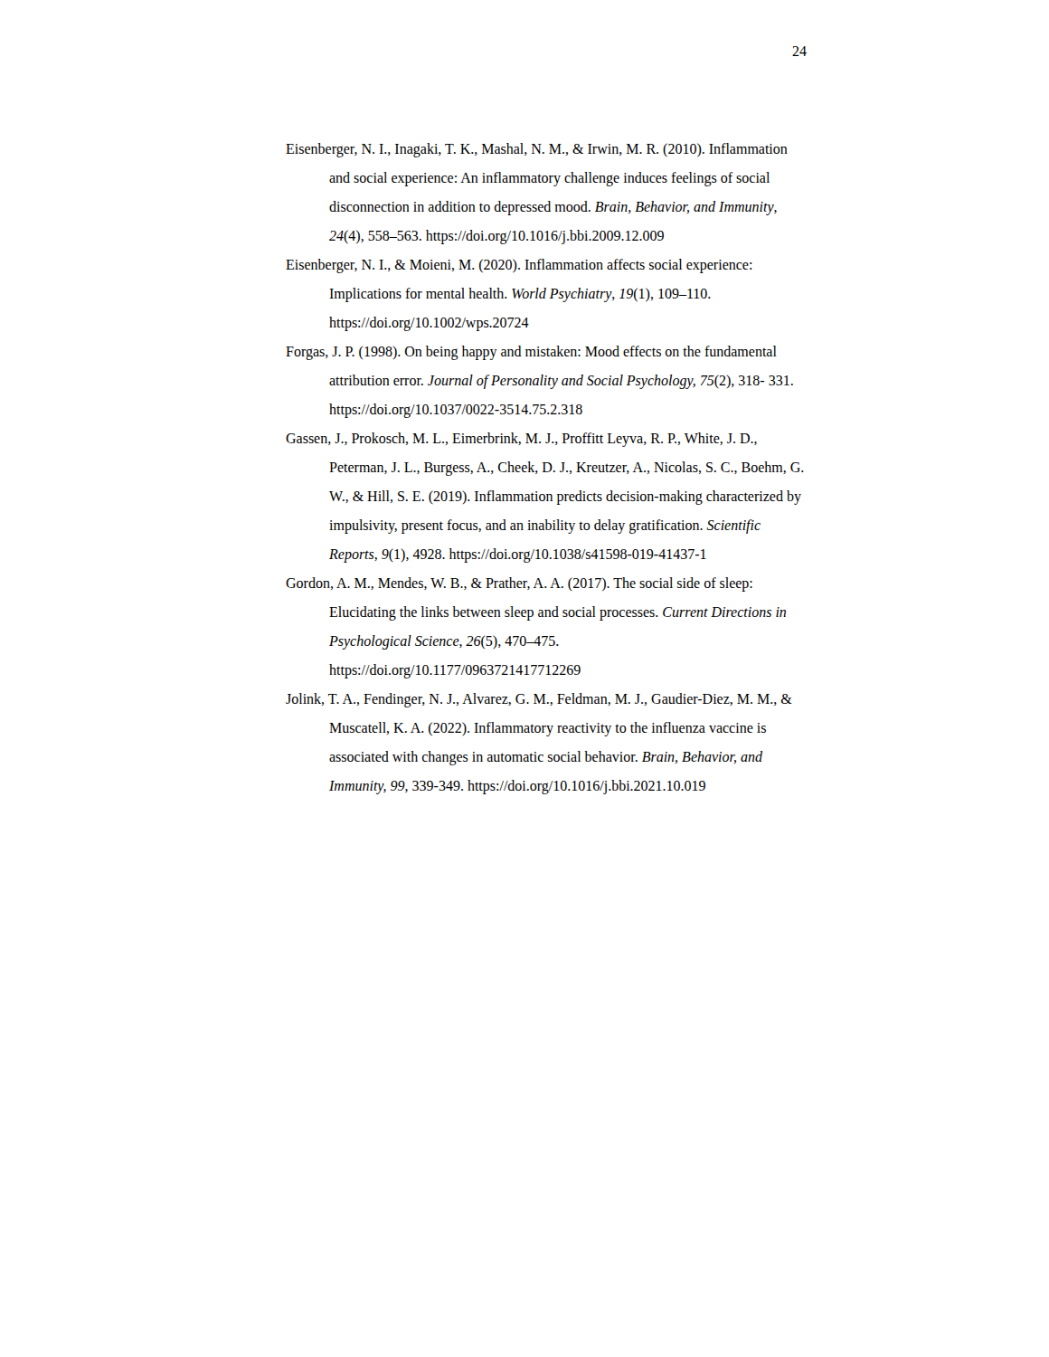24
Eisenberger, N. I., Inagaki, T. K., Mashal, N. M., & Irwin, M. R. (2010). Inflammation and social experience: An inflammatory challenge induces feelings of social disconnection in addition to depressed mood. Brain, Behavior, and Immunity, 24(4), 558–563. https://doi.org/10.1016/j.bbi.2009.12.009
Eisenberger, N. I., & Moieni, M. (2020). Inflammation affects social experience: Implications for mental health. World Psychiatry, 19(1), 109–110. https://doi.org/10.1002/wps.20724
Forgas, J. P. (1998). On being happy and mistaken: Mood effects on the fundamental attribution error. Journal of Personality and Social Psychology, 75(2), 318- 331. https://doi.org/10.1037/0022-3514.75.2.318
Gassen, J., Prokosch, M. L., Eimerbrink, M. J., Proffitt Leyva, R. P., White, J. D., Peterman, J. L., Burgess, A., Cheek, D. J., Kreutzer, A., Nicolas, S. C., Boehm, G. W., & Hill, S. E. (2019). Inflammation predicts decision-making characterized by impulsivity, present focus, and an inability to delay gratification. Scientific Reports, 9(1), 4928. https://doi.org/10.1038/s41598-019-41437-1
Gordon, A. M., Mendes, W. B., & Prather, A. A. (2017). The social side of sleep: Elucidating the links between sleep and social processes. Current Directions in Psychological Science, 26(5), 470–475. https://doi.org/10.1177/0963721417712269
Jolink, T. A., Fendinger, N. J., Alvarez, G. M., Feldman, M. J., Gaudier-Diez, M. M., & Muscatell, K. A. (2022). Inflammatory reactivity to the influenza vaccine is associated with changes in automatic social behavior. Brain, Behavior, and Immunity, 99, 339-349. https://doi.org/10.1016/j.bbi.2021.10.019